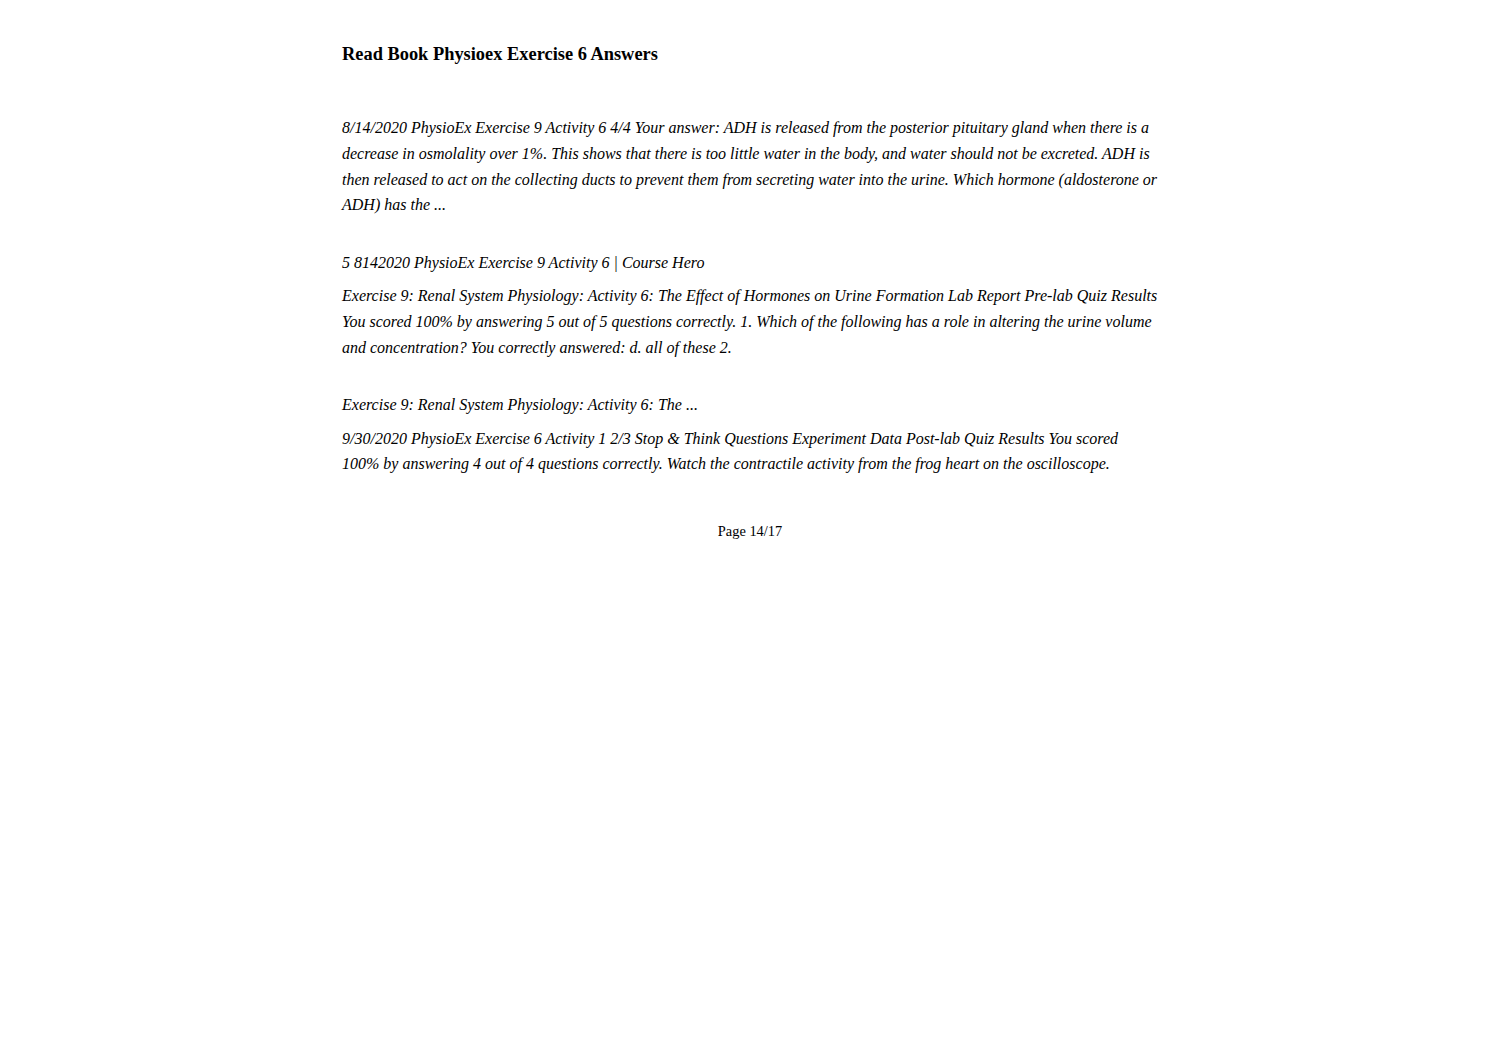Read Book Physioex Exercise 6 Answers
8/14/2020 PhysioEx Exercise 9 Activity 6 4/4 Your answer: ADH is released from the posterior pituitary gland when there is a decrease in osmolality over 1%. This shows that there is too little water in the body, and water should not be excreted. ADH is then released to act on the collecting ducts to prevent them from secreting water into the urine. Which hormone (aldosterone or ADH) has the ...
5 8142020 PhysioEx Exercise 9 Activity 6 | Course Hero
Exercise 9: Renal System Physiology: Activity 6: The Effect of Hormones on Urine Formation Lab Report Pre-lab Quiz Results You scored 100% by answering 5 out of 5 questions correctly. 1. Which of the following has a role in altering the urine volume and concentration? You correctly answered: d. all of these 2.
Exercise 9: Renal System Physiology: Activity 6: The ...
9/30/2020 PhysioEx Exercise 6 Activity 1 2/3 Stop & Think Questions Experiment Data Post-lab Quiz Results You scored 100% by answering 4 out of 4 questions correctly. Watch the contractile activity from the frog heart on the oscilloscope.
Page 14/17